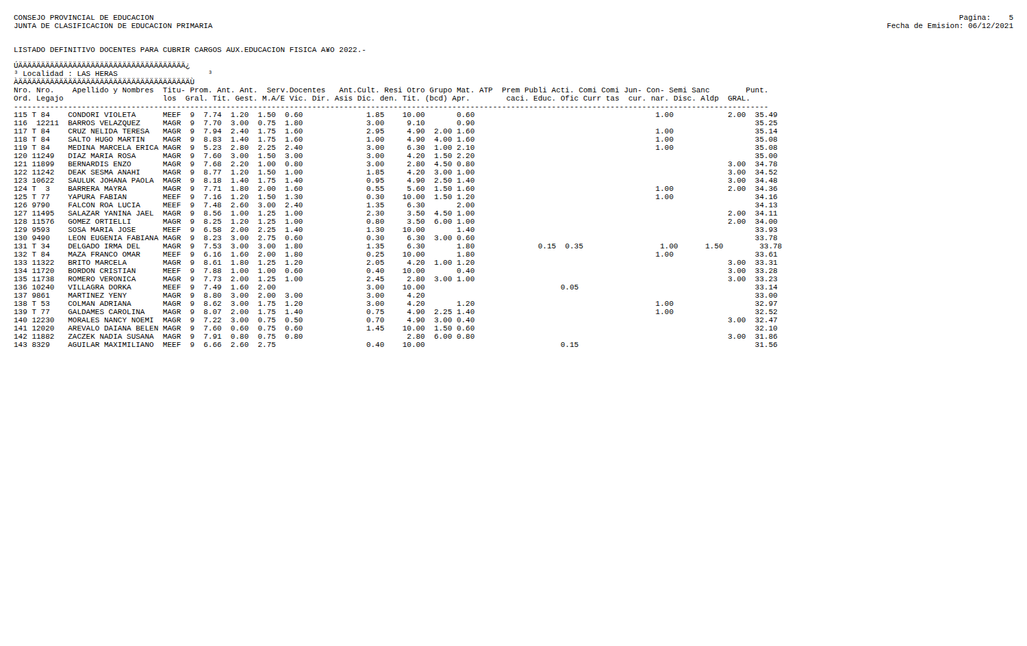CONSEJO PROVINCIAL DE EDUCACION Pagina: 5
JUNTA DE CLASIFICACION DE EDUCACION PRIMARIA Fecha de Emision: 06/12/2021
LISTADO DEFINITIVO DOCENTES PARA CUBRIR CARGOS AUX.EDUCACION FISICA A¥O 2022.-
ÚÄÄÄÄÄÄÄÄÄÄÄÄÄÄÄÄÄÄÄÄÄÄÄÄÄÄÄÄÄÄÄÄÄÄÄÄÄ¿
³ Localidad : LAS HERAS                    ³
ÀÄÄÄÄÄÄÄÄÄÄÄÄÄÄÄÄÄÄÄÄÄÄÄÄÄÄÄÄÄÄÄÄÄÄÄÄÄÄÙ
Nro. Nro.    Apellido y Nombres  Titu- Prom. Ant. Ant.  Serv.Docentes   Ant.Cult. Resi Otro Grupo Mat. ATP  Prem Publi Acti. Comi Comi Jun- Con- Semi Sanc        Punt.
Ord. Legajo                      los  Gral. Tit. Gest. M.A/E Vic. Dir. Asis Dic. den. Tit. (bcd) Apr.        caci. Educ. Ofic Curr tas  cur. nar. Disc. Aldp  GRAL.
-----------------------------------------------------------------------------------------------------------------------------------------------------------------------
115 T 84    CONDORI VIOLETA      MEEF  9  7.74  1.20  1.50  0.60              1.85    10.00       0.60                                        1.00            2.00  35.49
116  12211  BARROS VELAZQUEZ     MAGR  9  7.70  3.00  0.75  1.80              3.00     9.10       0.90                                                              35.25
117 T 84    CRUZ NELIDA TERESA   MAGR  9  7.94  2.40  1.75  1.60              2.95     4.90  2.00 1.60                                        1.00                  35.14
118 T 84    SALTO HUGO MARTIN    MAGR  9  8.83  1.40  1.75  1.60              1.00     4.90  4.00 1.60                                        1.00                  35.08
119 T 84    MEDINA MARCELA ERICA MAGR  9  5.23  2.80  2.25  2.40              3.00     6.30  1.00 2.10                                        1.00                  35.08
120 11249   DIAZ MARIA ROSA      MAGR  9  7.60  3.00  1.50  3.00              3.00     4.20  1.50 2.20                                                              35.00
121 11899   BERNARDIS ENZO       MAGR  9  7.68  2.20  1.00  0.80              3.00     2.80  4.50 0.80                                                        3.00  34.78
122 11242   DEAK SESMA ANAHI     MAGR  9  8.77  1.20  1.50  1.00              1.85     4.20  3.00 1.00                                                        3.00  34.52
123 10622   SAULUK JOHANA PAOLA  MAGR  9  8.18  1.40  1.75  1.40              0.95     4.90  2.50 1.40                                                        3.00  34.48
124 T  3    BARRERA MAYRA        MAGR  9  7.71  1.80  2.00  1.60              0.55     5.60  1.50 1.60                                        1.00            2.00  34.36
125 T 77    YAPURA FABIAN        MEEF  9  7.16  1.20  1.50  1.30              0.30    10.00  1.50 1.20                                        1.00                  34.16
126 9790    FALCON ROA LUCIA     MEEF  9  7.48  2.60  3.00  2.40              1.35     6.30       2.00                                                              34.13
127 11495   SALAZAR YANINA JAEL  MAGR  9  8.56  1.00  1.25  1.00              2.30     3.50  4.50 1.00                                                        2.00  34.11
128 11576   GOMEZ ORTIELLI       MAGR  9  8.25  1.20  1.25  1.00              0.80     3.50  6.00 1.00                                                        2.00  34.00
129 9593    SOSA MARIA JOSE      MEEF  9  6.58  2.00  2.25  1.40              1.30    10.00       1.40                                                              33.93
130 9490    LEON EUGENIA FABIANA MAGR  9  8.23  3.00  2.75  0.60              0.30     6.30  3.00 0.60                                                              33.78
131 T 34    DELGADO IRMA DEL     MAGR  9  7.53  3.00  3.00  1.80              1.35     6.30       1.80              0.15  0.35                 1.00      1.50        33.78
132 T 84    MAZA FRANCO OMAR     MEEF  9  6.16  1.60  2.00  1.80              0.25    10.00       1.80                                        1.00                  33.61
133 11322   BRITO MARCELA        MAGR  9  8.61  1.80  1.25  1.20              2.05     4.20  1.00 1.20                                                        3.00  33.31
134 11720   BORDON CRISTIAN      MEEF  9  7.88  1.00  1.00  0.60              0.40    10.00       0.40                                                        3.00  33.28
135 11738   ROMERO VERONICA      MAGR  9  7.73  2.00  1.25  1.00              2.45     2.80  3.00 1.00                                                        3.00  33.23
136 10240   VILLAGRA DORKA       MEEF  9  7.49  1.60  2.00                    3.00    10.00                              0.05                                       33.14
137 9861    MARTINEZ YENY        MAGR  9  8.80  3.00  2.00  3.00              3.00     4.20                                                                         33.00
138 T 53    COLMAN ADRIANA       MAGR  9  8.62  3.00  1.75  1.20              3.00     4.20       1.20                                        1.00                  32.97
139 T 77    GALDAMES CAROLINA    MAGR  9  8.07  2.00  1.75  1.40              0.75     4.90  2.25 1.40                                        1.00                  32.52
140 12230   MORALES NANCY NOEMI  MAGR  9  7.22  3.00  0.75  0.50              0.70     4.90  3.00 0.40                                                        3.00  32.47
141 12020   AREVALO DAIANA BELEN MAGR  9  7.60  0.60  0.75  0.60              1.45    10.00  1.50 0.60                                                              32.10
142 11882   ZACZEK NADIA SUSANA  MAGR  9  7.91  0.80  0.75  0.80                       2.80  6.00 0.80                                                        3.00  31.86
143 8329    AGUILAR MAXIMILIANO  MEEF  9  6.66  2.60  2.75                    0.40    10.00                              0.15                                       31.56